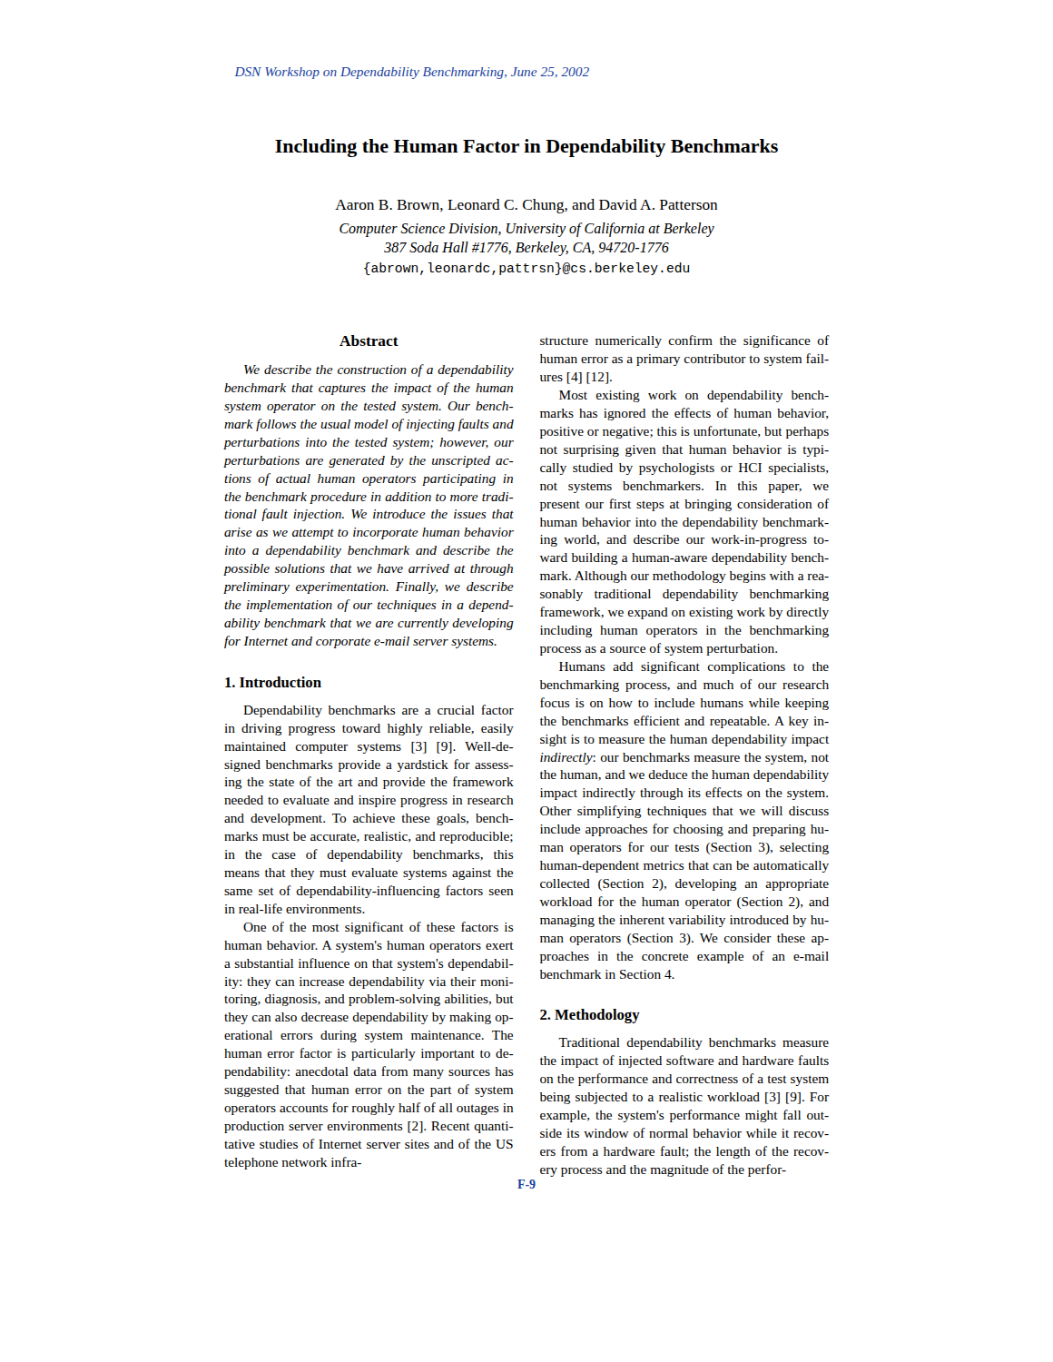DSN Workshop on Dependability Benchmarking, June 25, 2002
Including the Human Factor in Dependability Benchmarks
Aaron B. Brown, Leonard C. Chung, and David A. Patterson
Computer Science Division, University of California at Berkeley
387 Soda Hall #1776, Berkeley, CA, 94720-1776
{abrown,leonardc,pattrsn}@cs.berkeley.edu
Abstract
We describe the construction of a dependability benchmark that captures the impact of the human system operator on the tested system. Our benchmark follows the usual model of injecting faults and perturbations into the tested system; however, our perturbations are generated by the unscripted actions of actual human operators participating in the benchmark procedure in addition to more traditional fault injection. We introduce the issues that arise as we attempt to incorporate human behavior into a dependability benchmark and describe the possible solutions that we have arrived at through preliminary experimentation. Finally, we describe the implementation of our techniques in a dependability benchmark that we are currently developing for Internet and corporate e-mail server systems.
1. Introduction
Dependability benchmarks are a crucial factor in driving progress toward highly reliable, easily maintained computer systems [3] [9]. Well-designed benchmarks provide a yardstick for assessing the state of the art and provide the framework needed to evaluate and inspire progress in research and development. To achieve these goals, benchmarks must be accurate, realistic, and reproducible; in the case of dependability benchmarks, this means that they must evaluate systems against the same set of dependability-influencing factors seen in real-life environments.
One of the most significant of these factors is human behavior. A system's human operators exert a substantial influence on that system's dependability: they can increase dependability via their monitoring, diagnosis, and problem-solving abilities, but they can also decrease dependability by making operational errors during system maintenance. The human error factor is particularly important to dependability: anecdotal data from many sources has suggested that human error on the part of system operators accounts for roughly half of all outages in production server environments [2]. Recent quantitative studies of Internet server sites and of the US telephone network infra-
structure numerically confirm the significance of human error as a primary contributor to system failures [4] [12].
Most existing work on dependability benchmarks has ignored the effects of human behavior, positive or negative; this is unfortunate, but perhaps not surprising given that human behavior is typically studied by psychologists or HCI specialists, not systems benchmarkers. In this paper, we present our first steps at bringing consideration of human behavior into the dependability benchmarking world, and describe our work-in-progress toward building a human-aware dependability benchmark. Although our methodology begins with a reasonably traditional dependability benchmarking framework, we expand on existing work by directly including human operators in the benchmarking process as a source of system perturbation.
Humans add significant complications to the benchmarking process, and much of our research focus is on how to include humans while keeping the benchmarks efficient and repeatable. A key insight is to measure the human dependability impact indirectly: our benchmarks measure the system, not the human, and we deduce the human dependability impact indirectly through its effects on the system. Other simplifying techniques that we will discuss include approaches for choosing and preparing human operators for our tests (Section 3), selecting human-dependent metrics that can be automatically collected (Section 2), developing an appropriate workload for the human operator (Section 2), and managing the inherent variability introduced by human operators (Section 3). We consider these approaches in the concrete example of an e-mail benchmark in Section 4.
2. Methodology
Traditional dependability benchmarks measure the impact of injected software and hardware faults on the performance and correctness of a test system being subjected to a realistic workload [3] [9]. For example, the system's performance might fall outside its window of normal behavior while it recovers from a hardware fault; the length of the recovery process and the magnitude of the perfor-
F-9